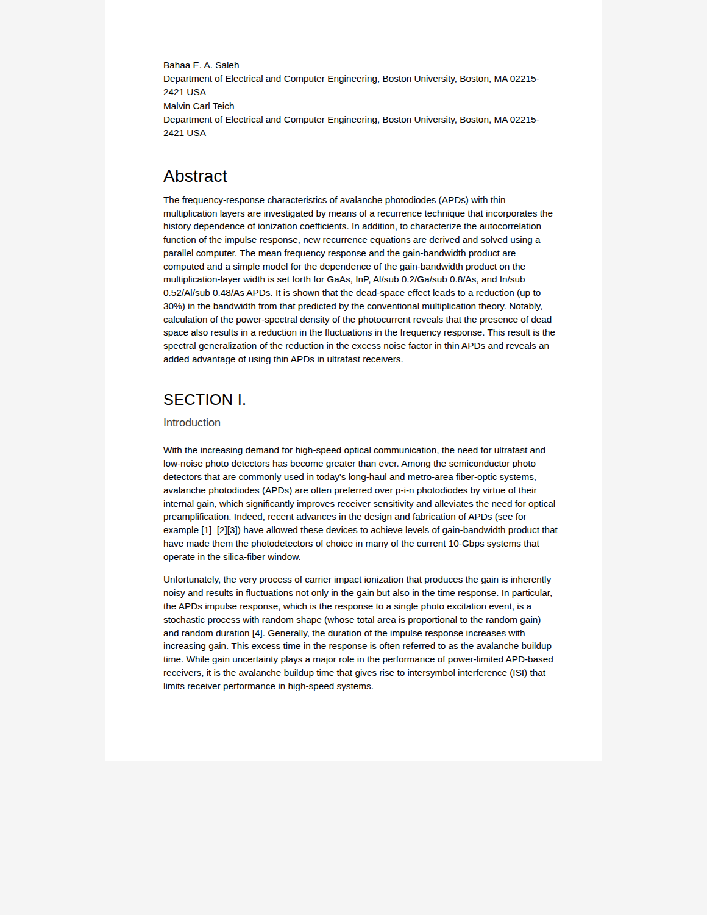Bahaa E. A. Saleh
Department of Electrical and Computer Engineering, Boston University, Boston, MA 02215-2421 USA
Malvin Carl Teich
Department of Electrical and Computer Engineering, Boston University, Boston, MA 02215-2421 USA
Abstract
The frequency-response characteristics of avalanche photodiodes (APDs) with thin multiplication layers are investigated by means of a recurrence technique that incorporates the history dependence of ionization coefficients. In addition, to characterize the autocorrelation function of the impulse response, new recurrence equations are derived and solved using a parallel computer. The mean frequency response and the gain-bandwidth product are computed and a simple model for the dependence of the gain-bandwidth product on the multiplication-layer width is set forth for GaAs, InP, Al/sub 0.2/Ga/sub 0.8/As, and In/sub 0.52/Al/sub 0.48/As APDs. It is shown that the dead-space effect leads to a reduction (up to 30%) in the bandwidth from that predicted by the conventional multiplication theory. Notably, calculation of the power-spectral density of the photocurrent reveals that the presence of dead space also results in a reduction in the fluctuations in the frequency response. This result is the spectral generalization of the reduction in the excess noise factor in thin APDs and reveals an added advantage of using thin APDs in ultrafast receivers.
SECTION I.
Introduction
With the increasing demand for high-speed optical communication, the need for ultrafast and low-noise photo detectors has become greater than ever. Among the semiconductor photo detectors that are commonly used in today's long-haul and metro-area fiber-optic systems, avalanche photodiodes (APDs) are often preferred over p-i-n photodiodes by virtue of their internal gain, which significantly improves receiver sensitivity and alleviates the need for optical preamplification. Indeed, recent advances in the design and fabrication of APDs (see for example [1]–[2][3]) have allowed these devices to achieve levels of gain-bandwidth product that have made them the photodetectors of choice in many of the current 10-Gbps systems that operate in the silica-fiber window.
Unfortunately, the very process of carrier impact ionization that produces the gain is inherently noisy and results in fluctuations not only in the gain but also in the time response. In particular, the APDs impulse response, which is the response to a single photo excitation event, is a stochastic process with random shape (whose total area is proportional to the random gain) and random duration [4]. Generally, the duration of the impulse response increases with increasing gain. This excess time in the response is often referred to as the avalanche buildup time. While gain uncertainty plays a major role in the performance of power-limited APD-based receivers, it is the avalanche buildup time that gives rise to intersymbol interference (ISI) that limits receiver performance in high-speed systems.